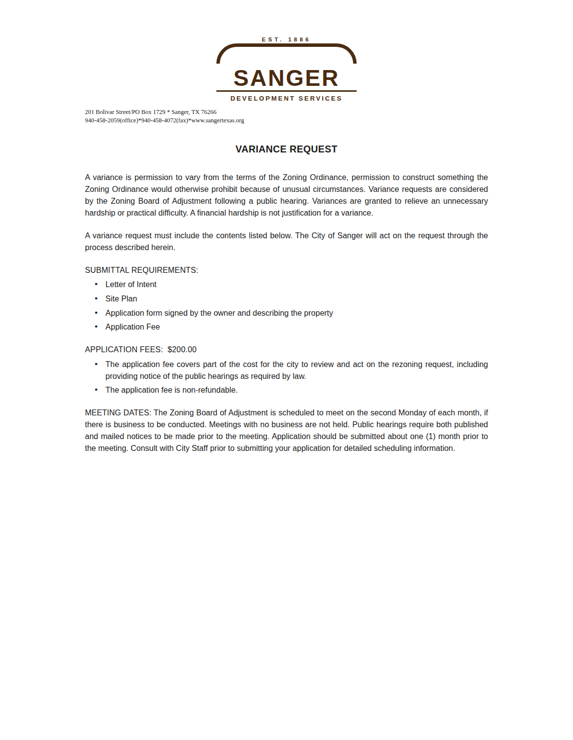EST. 1886
SANGER
DEVELOPMENT SERVICES
201 Bolivar Street/PO Box 1729 * Sanger, TX 76266
940-458-2059(office)*940-458-4072(fax)*www.sangertexas.org
VARIANCE REQUEST
A variance is permission to vary from the terms of the Zoning Ordinance, permission to construct something the Zoning Ordinance would otherwise prohibit because of unusual circumstances. Variance requests are considered by the Zoning Board of Adjustment following a public hearing. Variances are granted to relieve an unnecessary hardship or practical difficulty. A financial hardship is not justification for a variance.
A variance request must include the contents listed below. The City of Sanger will act on the request through the process described herein.
Submittal Requirements:
Letter of Intent
Site Plan
Application form signed by the owner and describing the property
Application Fee
Application Fees: $200.00
The application fee covers part of the cost for the city to review and act on the rezoning request, including providing notice of the public hearings as required by law.
The application fee is non-refundable.
MEETING DATES: The Zoning Board of Adjustment is scheduled to meet on the second Monday of each month, if there is business to be conducted. Meetings with no business are not held. Public hearings require both published and mailed notices to be made prior to the meeting. Application should be submitted about one (1) month prior to the meeting. Consult with City Staff prior to submitting your application for detailed scheduling information.